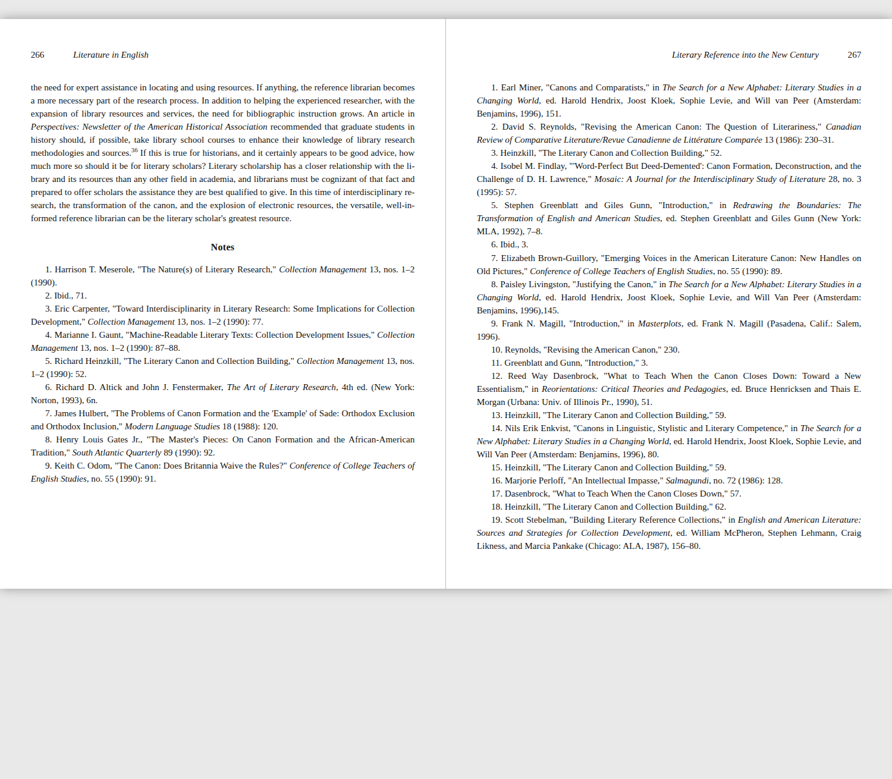266 Literature in English
the need for expert assistance in locating and using resources. If anything, the reference librarian becomes a more necessary part of the research process. In addition to helping the experienced researcher, with the expansion of library resources and services, the need for bibliographic instruction grows. An article in Perspectives: Newsletter of the American Historical Association recommended that graduate students in history should, if possible, take library school courses to enhance their knowledge of library research methodologies and sources.36 If this is true for historians, and it certainly appears to be good advice, how much more so should it be for literary scholars? Literary scholarship has a closer relationship with the library and its resources than any other field in academia, and librarians must be cognizant of that fact and prepared to offer scholars the assistance they are best qualified to give. In this time of interdisciplinary research, the transformation of the canon, and the explosion of electronic resources, the versatile, well-informed reference librarian can be the literary scholar's greatest resource.
Notes
Harrison T. Meserole, "The Nature(s) of Literary Research," Collection Management 13, nos. 1–2 (1990).
Ibid., 71.
Eric Carpenter, "Toward Interdisciplinarity in Literary Research: Some Implications for Collection Development," Collection Management 13, nos. 1–2 (1990): 77.
Marianne I. Gaunt, "Machine-Readable Literary Texts: Collection Development Issues," Collection Management 13, nos. 1–2 (1990): 87–88.
Richard Heinzkill, "The Literary Canon and Collection Building," Collection Management 13, nos. 1–2 (1990): 52.
Richard D. Altick and John J. Fenstermaker, The Art of Literary Research, 4th ed. (New York: Norton, 1993), 6n.
James Hulbert, "The Problems of Canon Formation and the 'Example' of Sade: Orthodox Exclusion and Orthodox Inclusion," Modern Language Studies 18 (1988): 120.
Henry Louis Gates Jr., "The Master's Pieces: On Canon Formation and the African-American Tradition," South Atlantic Quarterly 89 (1990): 92.
Keith C. Odom, "The Canon: Does Britannia Waive the Rules?" Conference of College Teachers of English Studies, no. 55 (1990): 91.
Literary Reference into the New Century 267
Earl Miner, "Canons and Comparatists," in The Search for a New Alphabet: Literary Studies in a Changing World, ed. Harold Hendrix, Joost Kloek, Sophie Levie, and Will van Peer (Amsterdam: Benjamins, 1996), 151.
David S. Reynolds, "Revising the American Canon: The Question of Literariness," Canadian Review of Comparative Literature/Revue Canadienne de Littérature Comparée 13 (1986): 230–31.
Heinzkill, "The Literary Canon and Collection Building," 52.
Isobel M. Findlay, "'Word-Perfect But Deed-Demented': Canon Formation, Deconstruction, and the Challenge of D. H. Lawrence," Mosaic: A Journal for the Interdisciplinary Study of Literature 28, no. 3 (1995): 57.
Stephen Greenblatt and Giles Gunn, "Introduction," in Redrawing the Boundaries: The Transformation of English and American Studies, ed. Stephen Greenblatt and Giles Gunn (New York: MLA, 1992), 7–8.
Ibid., 3.
Elizabeth Brown-Guillory, "Emerging Voices in the American Literature Canon: New Handles on Old Pictures," Conference of College Teachers of English Studies, no. 55 (1990): 89.
Paisley Livingston, "Justifying the Canon," in The Search for a New Alphabet: Literary Studies in a Changing World, ed. Harold Hendrix, Joost Kloek, Sophie Levie, and Will Van Peer (Amsterdam: Benjamins, 1996),145.
Frank N. Magill, "Introduction," in Masterplots, ed. Frank N. Magill (Pasadena, Calif.: Salem, 1996).
Reynolds, "Revising the American Canon," 230.
Greenblatt and Gunn, "Introduction," 3.
Reed Way Dasenbrock, "What to Teach When the Canon Closes Down: Toward a New Essentialism," in Reorientations: Critical Theories and Pedagogies, ed. Bruce Henricksen and Thais E. Morgan (Urbana: Univ. of Illinois Pr., 1990), 51.
Heinzkill, "The Literary Canon and Collection Building," 59.
Nils Erik Enkvist, "Canons in Linguistic, Stylistic and Literary Competence," in The Search for a New Alphabet: Literary Studies in a Changing World, ed. Harold Hendrix, Joost Kloek, Sophie Levie, and Will Van Peer (Amsterdam: Benjamins, 1996), 80.
Heinzkill, "The Literary Canon and Collection Building," 59.
Marjorie Perloff, "An Intellectual Impasse," Salmagundi, no. 72 (1986): 128.
Dasenbrock, "What to Teach When the Canon Closes Down," 57.
Heinzkill, "The Literary Canon and Collection Building," 62.
Scott Stebelman, "Building Literary Reference Collections," in English and American Literature: Sources and Strategies for Collection Development, ed. William McPheron, Stephen Lehmann, Craig Likness, and Marcia Pankake (Chicago: ALA, 1987), 156–80.